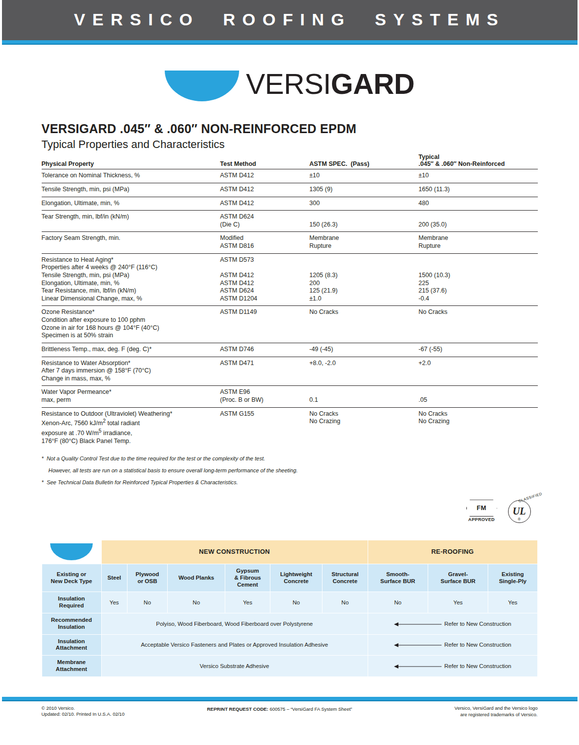VERSICO ROOFING SYSTEMS
VERSI GARD
VERSIGARD .045″ & .060″ NON-REINFORCED EPDM
Typical Properties and Characteristics
| Physical Property | Test Method | ASTM SPEC. (Pass) | Typical .045″ & .060″ Non-Reinforced |
| --- | --- | --- | --- |
| Tolerance on Nominal Thickness, % | ASTM D412 | ±10 | ±10 |
| Tensile Strength, min, psi (MPa) | ASTM D412 | 1305 (9) | 1650 (11.3) |
| Elongation, Ultimate, min, % | ASTM D412 | 300 | 480 |
| Tear Strength, min, lbf/in (kN/m) | ASTM D624 (Die C) | 150 (26.3) | 200 (35.0) |
| Factory Seam Strength, min. | Modified ASTM D816 | Membrane Rupture | Membrane Rupture |
| Resistance to Heat Aging* Properties after 4 weeks @ 240°F (116°C) Tensile Strength, min, psi (MPa) Elongation, Ultimate, min, % Tear Resistance, min, lbf/in (kN/m) Linear Dimensional Change, max, % | ASTM D573 ASTM D412 ASTM D412 ASTM D624 ASTM D1204 | 1205 (8.3) 200 125 (21.9) ±1.0 | 1500 (10.3) 225 215 (37.6) -0.4 |
| Ozone Resistance* Condition after exposure to 100 pphm Ozone in air for 168 hours @ 104°F (40°C) Specimen is at 50% strain | ASTM D1149 | No Cracks | No Cracks |
| Brittleness Temp., max, deg. F (deg. C)* | ASTM D746 | -49 (-45) | -67 (-55) |
| Resistance to Water Absorption* After 7 days immersion @ 158°F (70°C) Change in mass, max, % | ASTM D471 | +8.0, -2.0 | +2.0 |
| Water Vapor Permeance* max, perm | ASTM E96 (Proc. B or BW) | 0.1 | .05 |
| Resistance to Outdoor (Ultraviolet) Weathering* Xenon-Arc, 7560 kJ/m 2 total radiant exposure at .70 W/m 5 irradiance, 176°F (80°C) Black Panel Temp. | ASTM G155 | No Cracks No Crazing | No Cracks No Crazing |
* Not a Quality Control Test due to the time required for the test or the complexity of the test.
However, all tests are run on a statistical basis to ensure overall long-term performance of the sheeting.
* See Technical Data Bulletin for Reinforced Typical Properties & Characteristics.
FM
APPROVED
CLASSIFIED
UL
®
| | NEW CONSTRUCTION | RE-ROOFING |
| Existing or New Deck Type | Steel | Plywood or OSB | Wood Planks | Gypsum & Fibrous Cement | Lightweight Concrete | Structural Concrete | Smooth- Surface BUR | Gravel- Surface BUR | Existing Single-Ply |
| Insulation Required | Yes | No | No | Yes | No | No | No | Yes | Yes |
| Recommended Insulation | Polyiso, Wood Fiberboard, Wood Fiberboard over Polystyrene | Refer to New Construction |
| Insulation Attachment | Acceptable Versico Fasteners and Plates or Approved Insulation Adhesive | Refer to New Construction |
| Membrane Attachment | Versico Substrate Adhesive | Refer to New Construction |
© 2010 Versico.
Updated: 02/10. Printed In U.S.A. 02/10
REPRINT REQUEST CODE: 600575 – “VersiGard FA System Sheet”
Versico, VersiGard and the Versico logo
are registered trademarks of Versico.